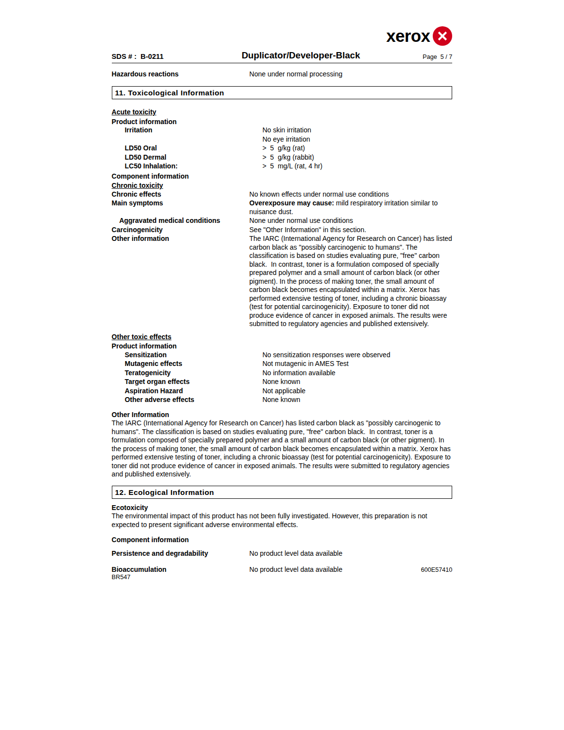xerox
| SDS # : B-0211 | Duplicator/Developer-Black | Page 5 / 7 |
| Hazardous reactions | None under normal processing |
11. Toxicological Information
Acute toxicity
Product information
| Irritation | No skin irritation |
| | No eye irritation |
| LD50 Oral | > 5 g/kg (rat) |
| LD50 Dermal | > 5 g/kg (rabbit) |
| LC50 Inhalation: | > 5 mg/L (rat, 4 hr) |
Component information
Chronic toxicity
| Chronic effects | No known effects under normal use conditions |
| Main symptoms | Overexposure may cause: mild respiratory irritation similar to nuisance dust. |
| Aggravated medical conditions | None under normal use conditions |
| Carcinogenicity | See "Other Information" in this section. |
| Other information | The IARC (International Agency for Research on Cancer) has listed carbon black as "possibly carcinogenic to humans". The classification is based on studies evaluating pure, "free" carbon black. In contrast, toner is a formulation composed of specially prepared polymer and a small amount of carbon black (or other pigment). In the process of making toner, the small amount of carbon black becomes encapsulated within a matrix. Xerox has performed extensive testing of toner, including a chronic bioassay (test for potential carcinogenicity). Exposure to toner did not produce evidence of cancer in exposed animals. The results were submitted to regulatory agencies and published extensively. |
Other toxic effects
Product information
| Sensitization | No sensitization responses were observed |
| Mutagenic effects | Not mutagenic in AMES Test |
| Teratogenicity | No information available |
| Target organ effects | None known |
| Aspiration Hazard | Not applicable |
| Other adverse effects | None known |
Other Information
The IARC (International Agency for Research on Cancer) has listed carbon black as "possibly carcinogenic to humans". The classification is based on studies evaluating pure, "free" carbon black. In contrast, toner is a formulation composed of specially prepared polymer and a small amount of carbon black (or other pigment). In the process of making toner, the small amount of carbon black becomes encapsulated within a matrix. Xerox has performed extensive testing of toner, including a chronic bioassay (test for potential carcinogenicity). Exposure to toner did not produce evidence of cancer in exposed animals. The results were submitted to regulatory agencies and published extensively.
12. Ecological Information
Ecotoxicity
The environmental impact of this product has not been fully investigated. However, this preparation is not expected to present significant adverse environmental effects.
Component information
| Persistence and degradability | No product level data available |
| Bioaccumulation | No product level data available |
600E57410
BR547